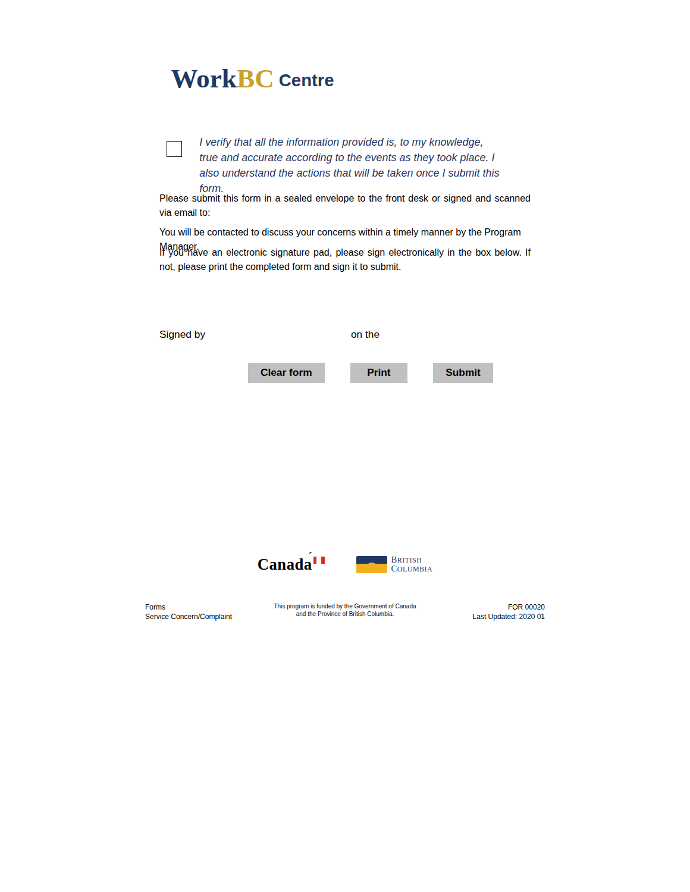Work BC Centre
I verify that all the information provided is, to my knowledge, true and accurate according to the events as they took place. I also understand the actions that will be taken once I submit this form.
Please submit this form in a sealed envelope to the front desk or signed and scanned via email to:
You will be contacted to discuss your concerns within a timely manner by the Program Manager.
If you have an electronic signature pad, please sign electronically in the box below. If not, please print the completed form and sign it to submit.
Signed by on the
Clear form Print Submit
Canadá
BRITISH COLUMBIA
Forms
Service Concern/Complaint
This program is funded by the Government of Canada
and the Province of British Columbia.
FOR 00020
Last Updated: 2020 01